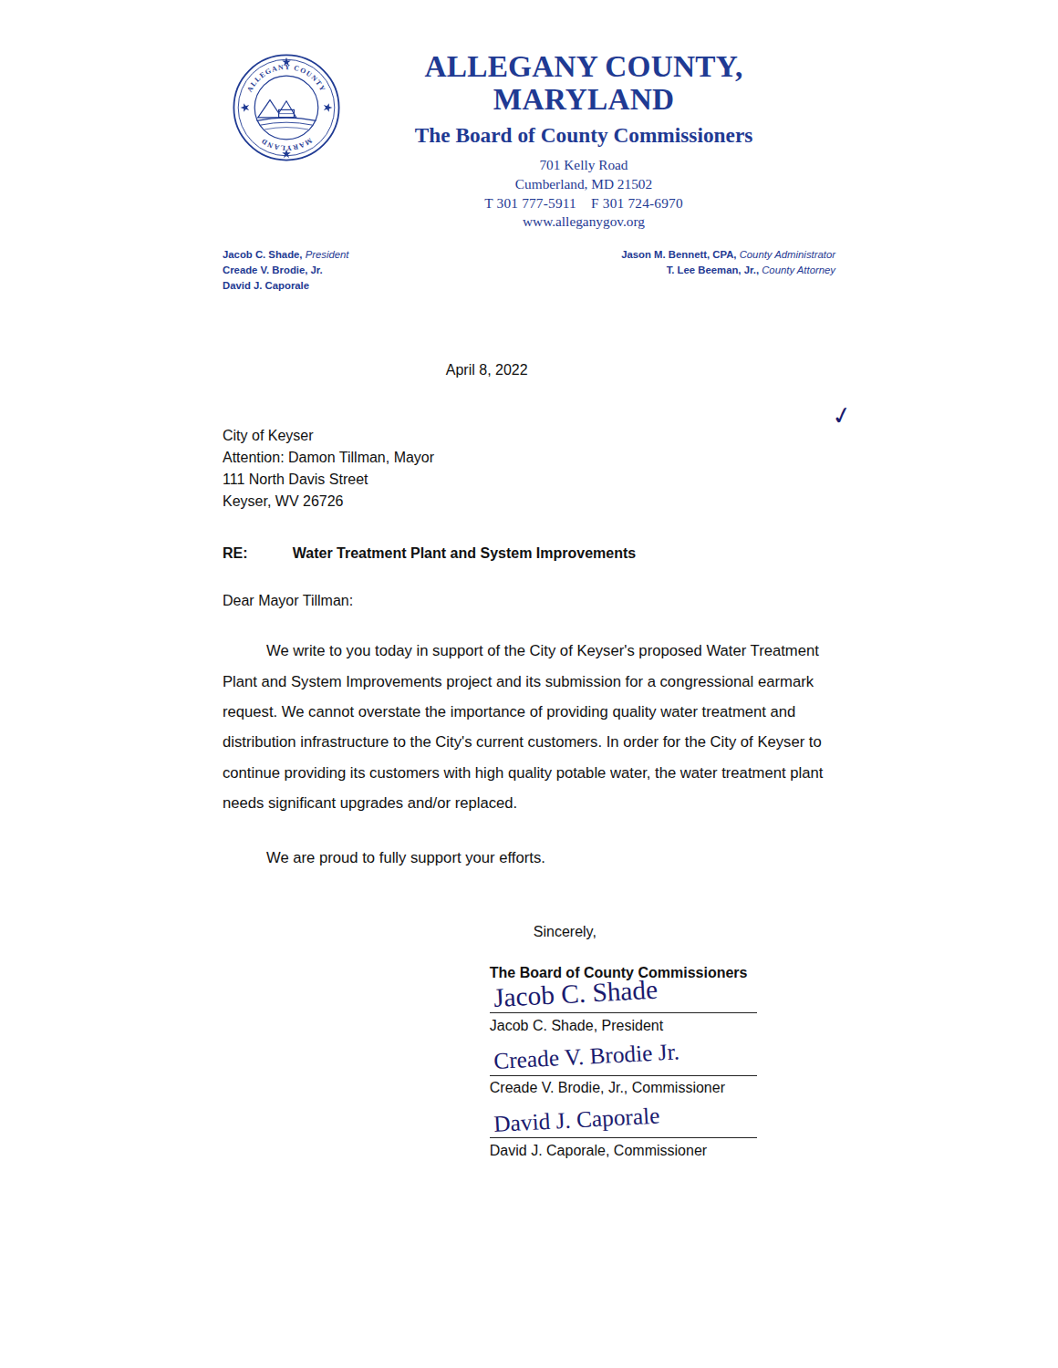ALLEGANY COUNTY MARYLAND
ALLEGANY COUNTY, MARYLAND
The Board of County Commissioners
701 Kelly Road
Cumberland, MD 21502
T 301 777-5911 F 301 724-6970
www.alleganygov.org
Jacob C. Shade, President
Creade V. Brodie, Jr.
David J. Caporale
Jason M. Bennett, CPA, County Administrator
T. Lee Beeman, Jr., County Attorney
April 8, 2022
City of Keyser
Attention: Damon Tillman, Mayor
111 North Davis Street
Keyser, WV 26726
RE: Water Treatment Plant and System Improvements
✓
Dear Mayor Tillman:
We write to you today in support of the City of Keyser's proposed Water Treatment Plant and System Improvements project and its submission for a congressional earmark request. We cannot overstate the importance of providing quality water treatment and distribution infrastructure to the City's current customers. In order for the City of Keyser to continue providing its customers with high quality potable water, the water treatment plant needs significant upgrades and/or replaced.
We are proud to fully support your efforts.
Sincerely,
The Board of County Commissioners
Jacob C. Shade
Jacob C. Shade, President
Creade V. Brodie Jr.
Creade V. Brodie, Jr., Commissioner
David J. Caporale
David J. Caporale, Commissioner